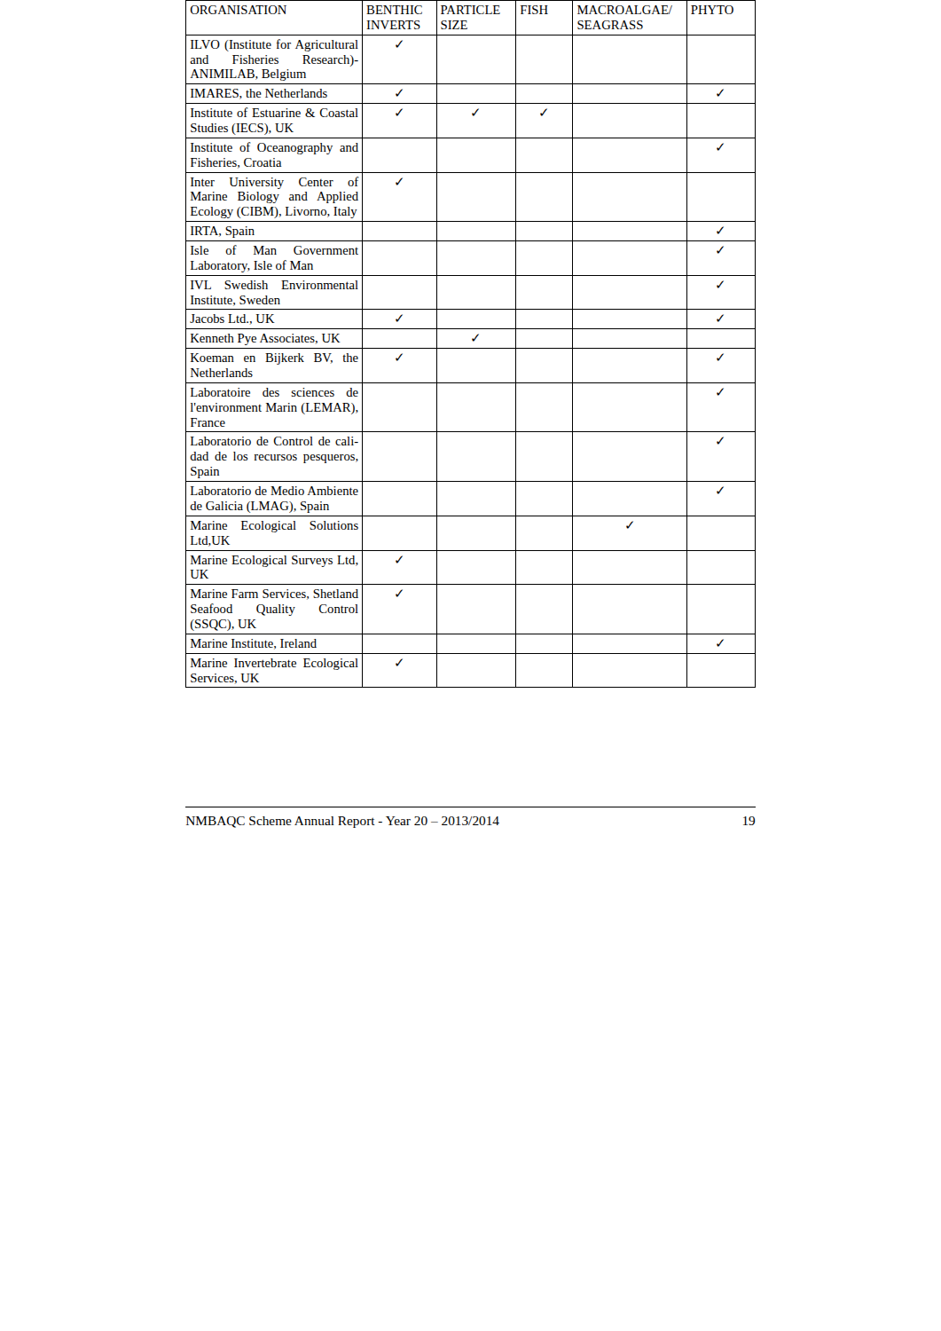| ORGANISATION | BENTHIC INVERTS | PARTICLE SIZE | FISH | MACROALGAE/ SEAGRASS | PHYTO |
| --- | --- | --- | --- | --- | --- |
| ILVO (Institute for Agricultural and Fisheries Research)- ANIMILAB, Belgium | ✓ | | | | |
| IMARES, the Netherlands | ✓ | | | | ✓ |
| Institute of Estuarine & Coastal Studies (IECS), UK | ✓ | ✓ | ✓ | | |
| Institute of Oceanography and Fisheries, Croatia | | | | | ✓ |
| Inter University Center of Marine Biology and Applied Ecology (CIBM), Livorno, Italy | ✓ | | | | |
| IRTA, Spain | | | | | ✓ |
| Isle of Man Government Laboratory, Isle of Man | | | | | ✓ |
| IVL Swedish Environmental Institute, Sweden | | | | | ✓ |
| Jacobs Ltd., UK | ✓ | | | | ✓ |
| Kenneth Pye Associates, UK | | ✓ | | | |
| Koeman en Bijkerk BV, the Netherlands | ✓ | | | | ✓ |
| Laboratoire des sciences de l'environment Marin (LEMAR), France | | | | | ✓ |
| Laboratorio de Control de calidad de los recursos pesqueros, Spain | | | | | ✓ |
| Laboratorio de Medio Ambiente de Galicia (LMAG), Spain | | | | | ✓ |
| Marine Ecological Solutions Ltd,UK | | | | ✓ | |
| Marine Ecological Surveys Ltd, UK | ✓ | | | | |
| Marine Farm Services, Shetland Seafood Quality Control (SSQC), UK | ✓ | | | | |
| Marine Institute, Ireland | | | | | ✓ |
| Marine Invertebrate Ecological Services, UK | ✓ | | | | |
NMBAQC Scheme Annual Report - Year 20 – 2013/2014 19